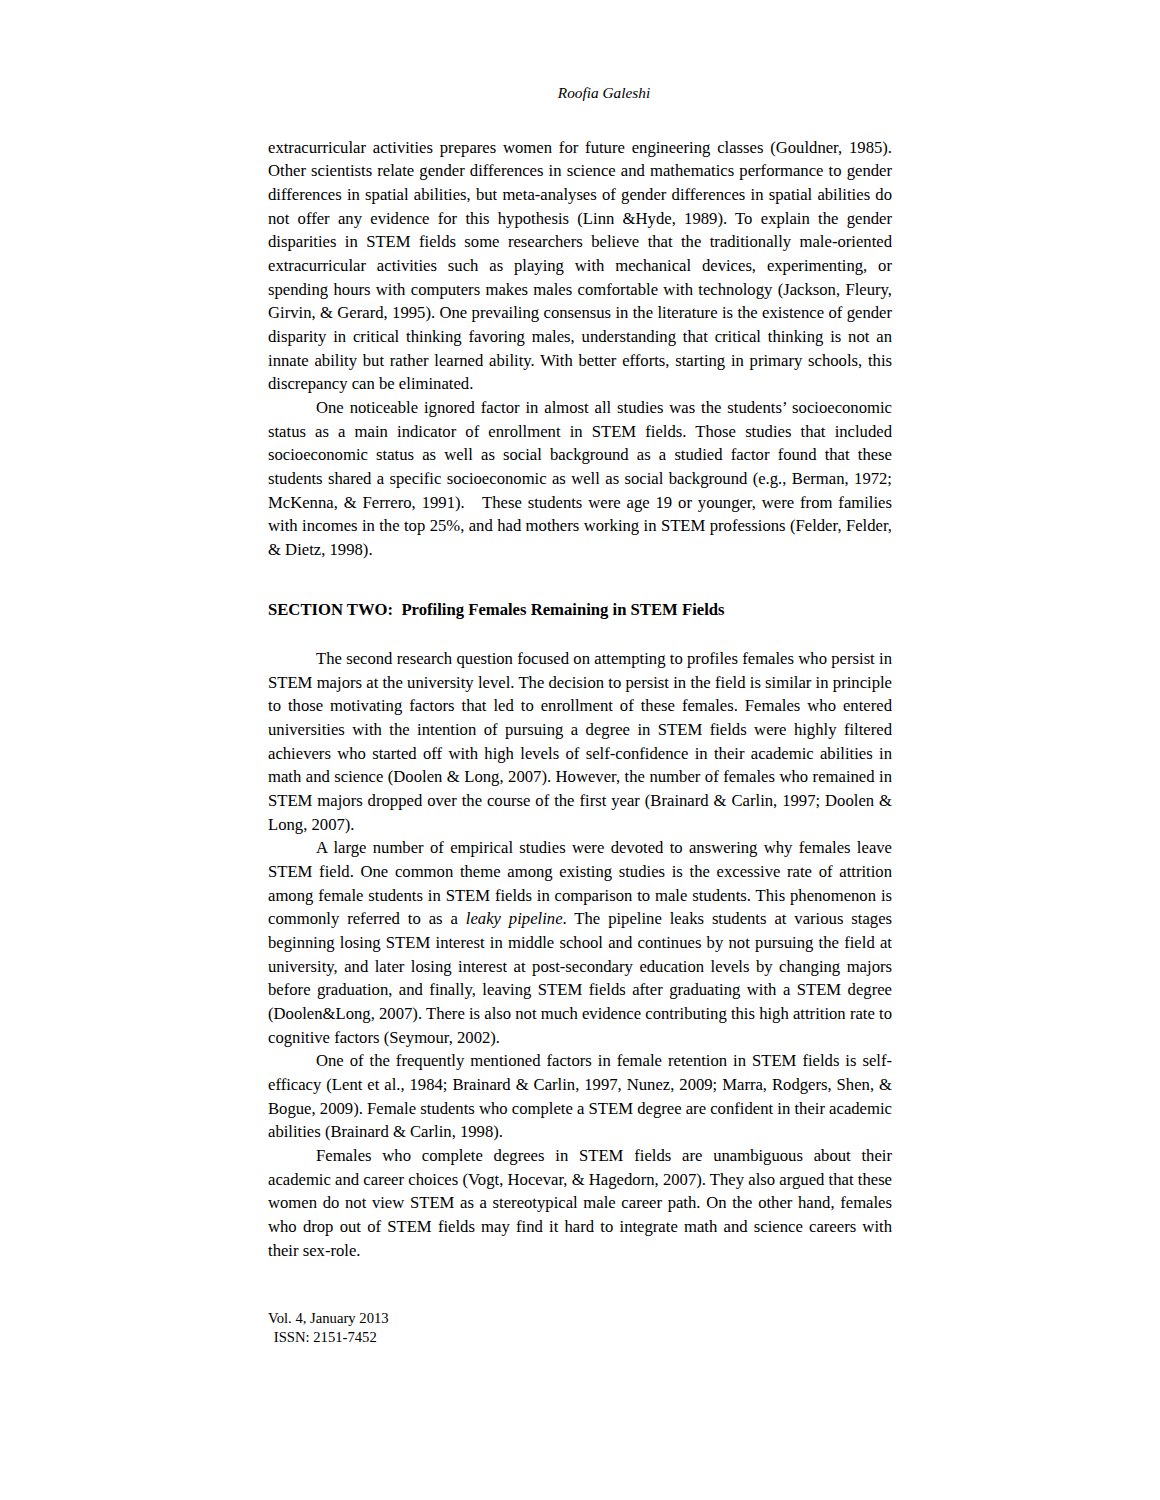Roofia Galeshi
extracurricular activities prepares women for future engineering classes (Gouldner, 1985). Other scientists relate gender differences in science and mathematics performance to gender differences in spatial abilities, but meta-analyses of gender differences in spatial abilities do not offer any evidence for this hypothesis (Linn &Hyde, 1989). To explain the gender disparities in STEM fields some researchers believe that the traditionally male-oriented extracurricular activities such as playing with mechanical devices, experimenting, or spending hours with computers makes males comfortable with technology (Jackson, Fleury, Girvin, & Gerard, 1995). One prevailing consensus in the literature is the existence of gender disparity in critical thinking favoring males, understanding that critical thinking is not an innate ability but rather learned ability. With better efforts, starting in primary schools, this discrepancy can be eliminated.
One noticeable ignored factor in almost all studies was the students’ socioeconomic status as a main indicator of enrollment in STEM fields. Those studies that included socioeconomic status as well as social background as a studied factor found that these students shared a specific socioeconomic as well as social background (e.g., Berman, 1972; McKenna, & Ferrero, 1991). These students were age 19 or younger, were from families with incomes in the top 25%, and had mothers working in STEM professions (Felder, Felder, & Dietz, 1998).
SECTION TWO: Profiling Females Remaining in STEM Fields
The second research question focused on attempting to profiles females who persist in STEM majors at the university level. The decision to persist in the field is similar in principle to those motivating factors that led to enrollment of these females. Females who entered universities with the intention of pursuing a degree in STEM fields were highly filtered achievers who started off with high levels of self-confidence in their academic abilities in math and science (Doolen & Long, 2007). However, the number of females who remained in STEM majors dropped over the course of the first year (Brainard & Carlin, 1997; Doolen & Long, 2007).
A large number of empirical studies were devoted to answering why females leave STEM field. One common theme among existing studies is the excessive rate of attrition among female students in STEM fields in comparison to male students. This phenomenon is commonly referred to as a leaky pipeline. The pipeline leaks students at various stages beginning losing STEM interest in middle school and continues by not pursuing the field at university, and later losing interest at post-secondary education levels by changing majors before graduation, and finally, leaving STEM fields after graduating with a STEM degree (Doolen&Long, 2007). There is also not much evidence contributing this high attrition rate to cognitive factors (Seymour, 2002).
One of the frequently mentioned factors in female retention in STEM fields is self-efficacy (Lent et al., 1984; Brainard & Carlin, 1997, Nunez, 2009; Marra, Rodgers, Shen, & Bogue, 2009). Female students who complete a STEM degree are confident in their academic abilities (Brainard & Carlin, 1998).
Females who complete degrees in STEM fields are unambiguous about their academic and career choices (Vogt, Hocevar, & Hagedorn, 2007). They also argued that these women do not view STEM as a stereotypical male career path. On the other hand, females who drop out of STEM fields may find it hard to integrate math and science careers with their sex-role.
Vol. 4, January 2013
ISSN: 2151-7452